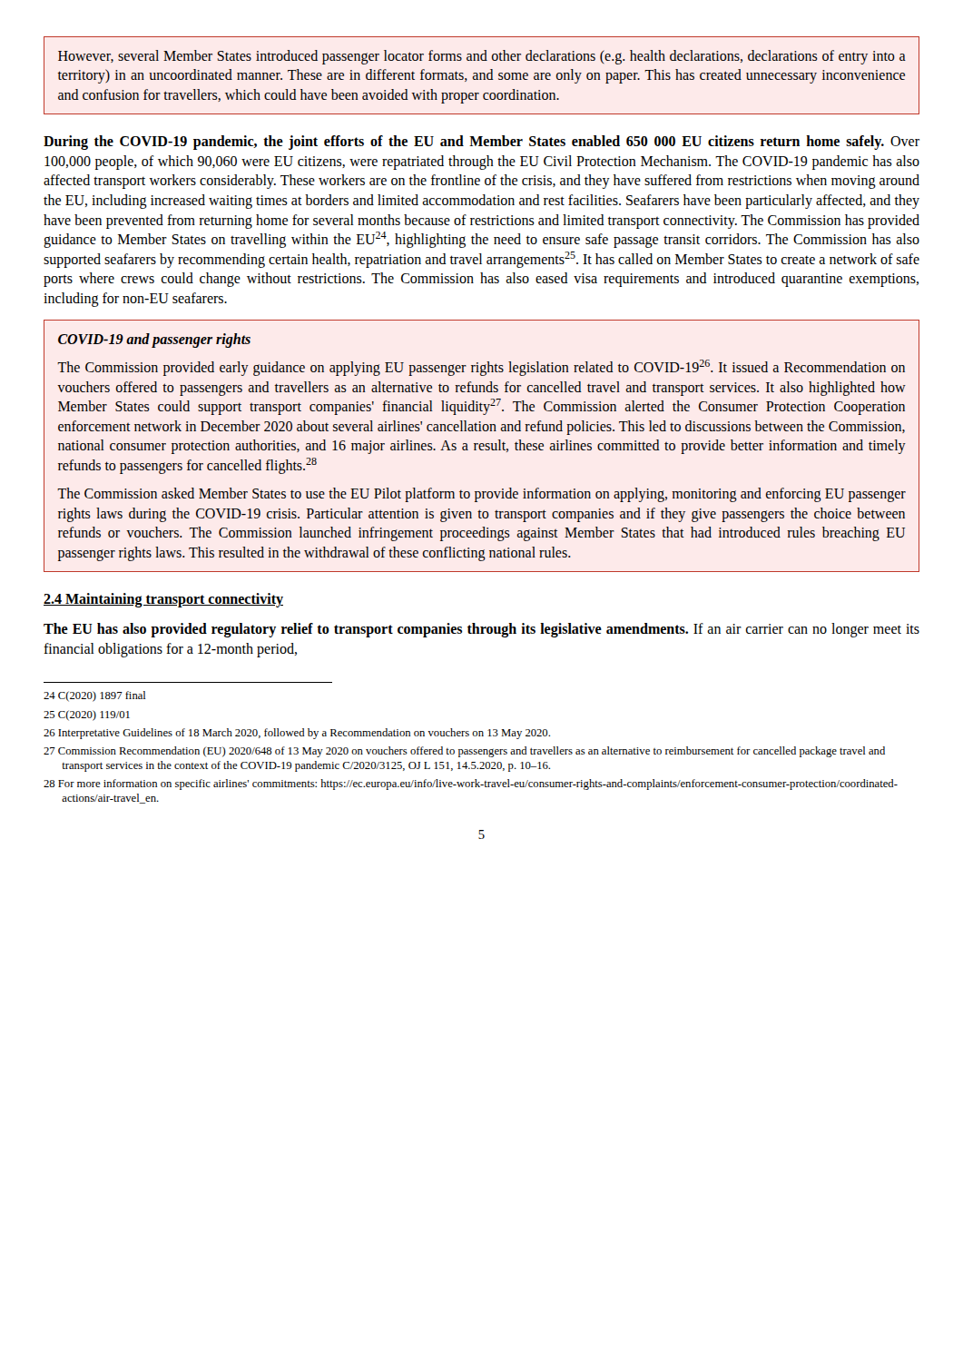However, several Member States introduced passenger locator forms and other declarations (e.g. health declarations, declarations of entry into a territory) in an uncoordinated manner. These are in different formats, and some are only on paper. This has created unnecessary inconvenience and confusion for travellers, which could have been avoided with proper coordination.
During the COVID-19 pandemic, the joint efforts of the EU and Member States enabled 650 000 EU citizens return home safely. Over 100,000 people, of which 90,060 were EU citizens, were repatriated through the EU Civil Protection Mechanism. The COVID-19 pandemic has also affected transport workers considerably. These workers are on the frontline of the crisis, and they have suffered from restrictions when moving around the EU, including increased waiting times at borders and limited accommodation and rest facilities. Seafarers have been particularly affected, and they have been prevented from returning home for several months because of restrictions and limited transport connectivity. The Commission has provided guidance to Member States on travelling within the EU24, highlighting the need to ensure safe passage transit corridors. The Commission has also supported seafarers by recommending certain health, repatriation and travel arrangements25. It has called on Member States to create a network of safe ports where crews could change without restrictions. The Commission has also eased visa requirements and introduced quarantine exemptions, including for non-EU seafarers.
COVID-19 and passenger rights
The Commission provided early guidance on applying EU passenger rights legislation related to COVID-1926. It issued a Recommendation on vouchers offered to passengers and travellers as an alternative to refunds for cancelled travel and transport services. It also highlighted how Member States could support transport companies' financial liquidity27. The Commission alerted the Consumer Protection Cooperation enforcement network in December 2020 about several airlines' cancellation and refund policies. This led to discussions between the Commission, national consumer protection authorities, and 16 major airlines. As a result, these airlines committed to provide better information and timely refunds to passengers for cancelled flights.28
The Commission asked Member States to use the EU Pilot platform to provide information on applying, monitoring and enforcing EU passenger rights laws during the COVID-19 crisis. Particular attention is given to transport companies and if they give passengers the choice between refunds or vouchers. The Commission launched infringement proceedings against Member States that had introduced rules breaching EU passenger rights laws. This resulted in the withdrawal of these conflicting national rules.
2.4 Maintaining transport connectivity
The EU has also provided regulatory relief to transport companies through its legislative amendments. If an air carrier can no longer meet its financial obligations for a 12-month period,
24 C(2020) 1897 final
25 C(2020) 119/01
26 Interpretative Guidelines of 18 March 2020, followed by a Recommendation on vouchers on 13 May 2020.
27 Commission Recommendation (EU) 2020/648 of 13 May 2020 on vouchers offered to passengers and travellers as an alternative to reimbursement for cancelled package travel and transport services in the context of the COVID-19 pandemic C/2020/3125, OJ L 151, 14.5.2020, p. 10–16.
28 For more information on specific airlines' commitments: https://ec.europa.eu/info/live-work-travel-eu/consumer-rights-and-complaints/enforcement-consumer-protection/coordinated-actions/air-travel_en.
5